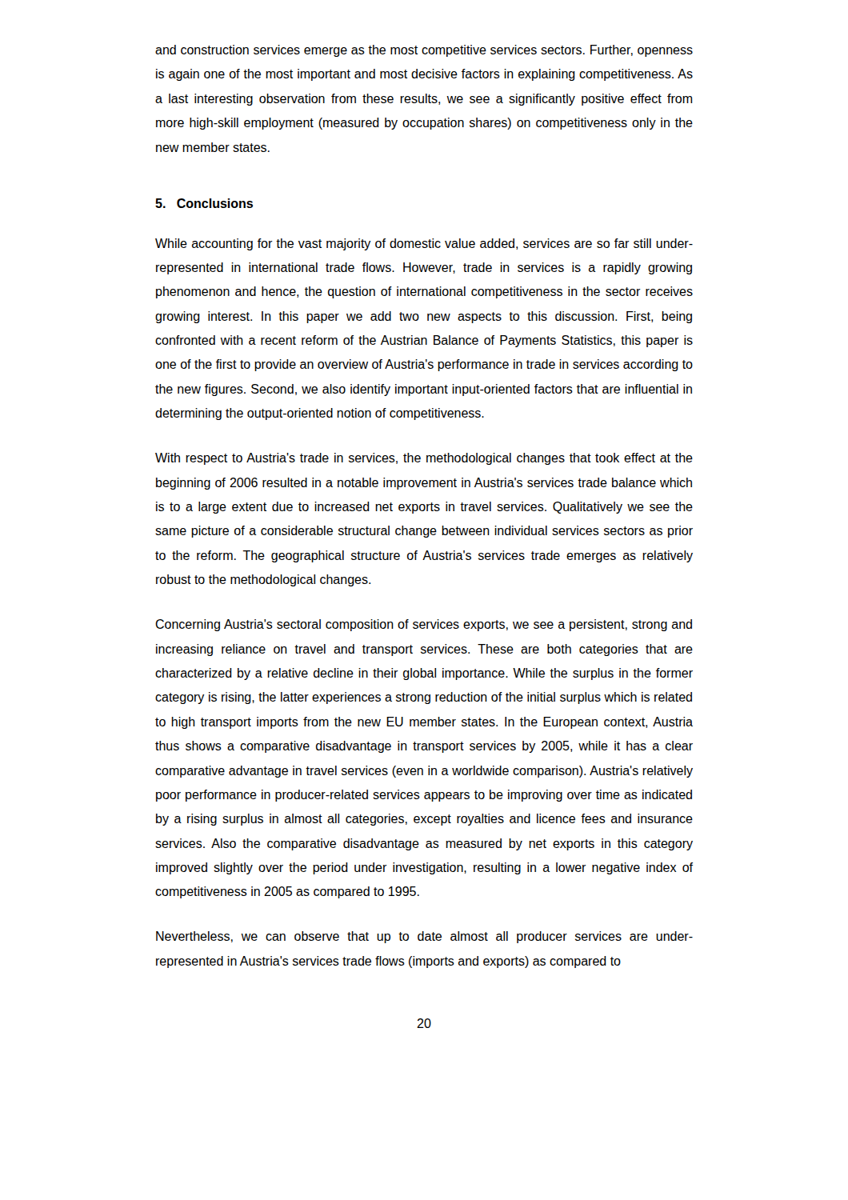and construction services emerge as the most competitive services sectors. Further, openness is again one of the most important and most decisive factors in explaining competitiveness. As a last interesting observation from these results, we see a significantly positive effect from more high-skill employment (measured by occupation shares) on competitiveness only in the new member states.
5. Conclusions
While accounting for the vast majority of domestic value added, services are so far still under-represented in international trade flows. However, trade in services is a rapidly growing phenomenon and hence, the question of international competitiveness in the sector receives growing interest. In this paper we add two new aspects to this discussion. First, being confronted with a recent reform of the Austrian Balance of Payments Statistics, this paper is one of the first to provide an overview of Austria's performance in trade in services according to the new figures. Second, we also identify important input-oriented factors that are influential in determining the output-oriented notion of competitiveness.
With respect to Austria's trade in services, the methodological changes that took effect at the beginning of 2006 resulted in a notable improvement in Austria's services trade balance which is to a large extent due to increased net exports in travel services. Qualitatively we see the same picture of a considerable structural change between individual services sectors as prior to the reform. The geographical structure of Austria's services trade emerges as relatively robust to the methodological changes.
Concerning Austria's sectoral composition of services exports, we see a persistent, strong and increasing reliance on travel and transport services. These are both categories that are characterized by a relative decline in their global importance. While the surplus in the former category is rising, the latter experiences a strong reduction of the initial surplus which is related to high transport imports from the new EU member states. In the European context, Austria thus shows a comparative disadvantage in transport services by 2005, while it has a clear comparative advantage in travel services (even in a worldwide comparison). Austria's relatively poor performance in producer-related services appears to be improving over time as indicated by a rising surplus in almost all categories, except royalties and licence fees and insurance services. Also the comparative disadvantage as measured by net exports in this category improved slightly over the period under investigation, resulting in a lower negative index of competitiveness in 2005 as compared to 1995.
Nevertheless, we can observe that up to date almost all producer services are under-represented in Austria's services trade flows (imports and exports) as compared to
20